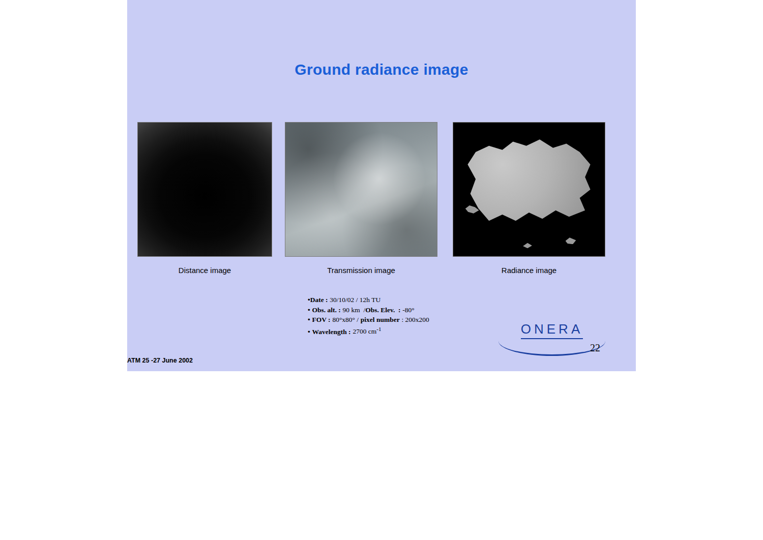Ground radiance image
Distance image
Transmission image
Radiance image
•Date : 30/10/02 / 12h TU
• Obs. alt. : 90 km /Obs. Elev. : -80°
• FOV : 80°x80° / pixel number : 200x200
• Wavelength : 2700 cm-1
ONERA
22
ATM 25 -27 June 2002